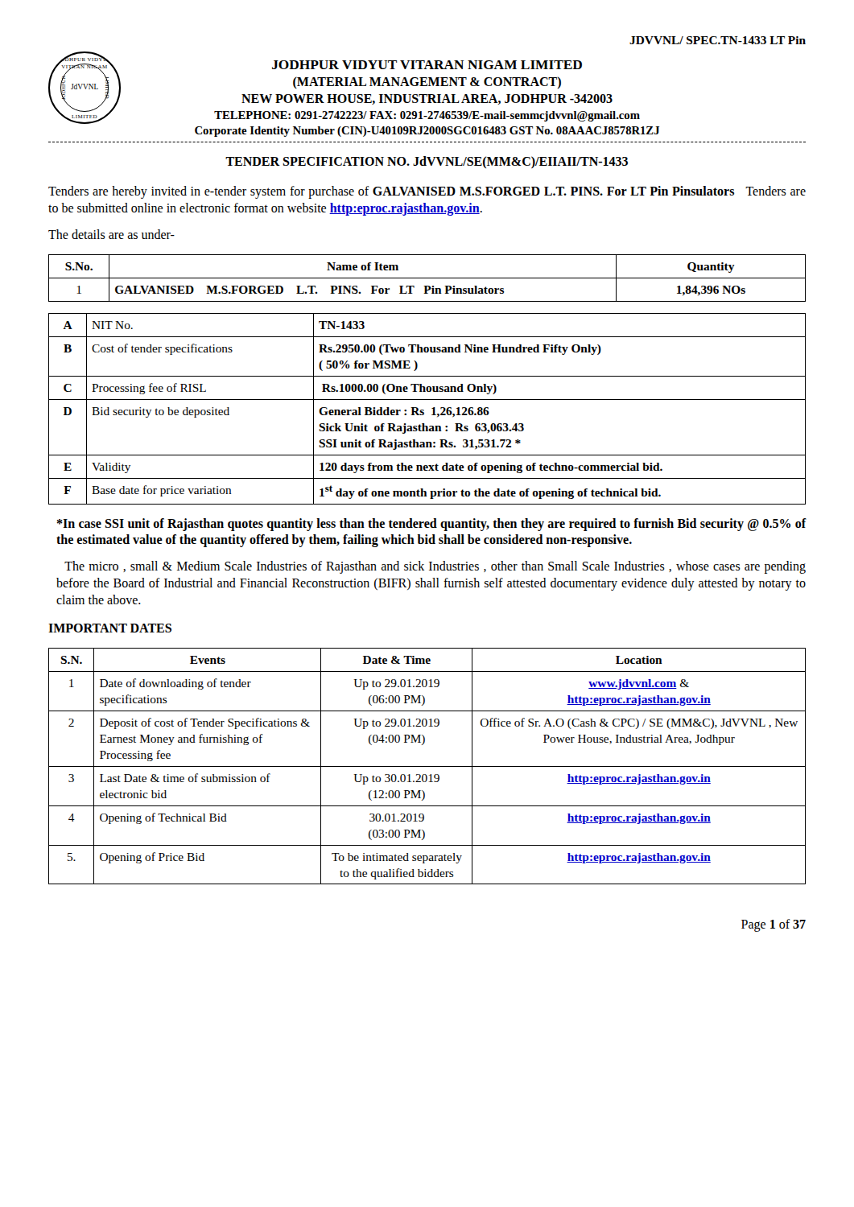JDVVNL/ SPEC.TN-1433 LT Pin
JODHPUR VIDYUT VITRAN NIGAM
LIMITED
JODHPUR
LIMITED
JdVVNL
JODHPUR VIDYUT VITARAN NIGAM LIMITED
(MATERIAL MANAGEMENT & CONTRACT)
NEW POWER HOUSE, INDUSTRIAL AREA, JODHPUR -342003
TELEPHONE: 0291-2742223/ FAX: 0291-2746539/E-mail-semmcjdvvnl@gmail.com
Corporate Identity Number (CIN)-U40109RJ2000SGC016483 GST No. 08AAACJ8578R1ZJ
TENDER SPECIFICATION NO. JdVVNL/SE(MM&C)/EIIAII/TN-1433
Tenders are hereby invited in e-tender system for purchase of GALVANISED M.S.FORGED L.T. PINS. For LT Pin Pinsulators Tenders are to be submitted online in electronic format on website http:eproc.rajasthan.gov.in.
The details are as under-
| S.No. | Name of Item | Quantity |
| --- | --- | --- |
| 1 | GALVANISED M.S.FORGED L.T. PINS. For LT Pin Pinsulators | 1,84,396 NOs |
| A | NIT No. | TN-1433 |
| B | Cost of tender specifications | Rs.2950.00 (Two Thousand Nine Hundred Fifty Only) ( 50% for MSME ) |
| C | Processing fee of RISL | Rs.1000.00 (One Thousand Only) |
| D | Bid security to be deposited | General Bidder : Rs 1,26,126.86 Sick Unit of Rajasthan : Rs 63,063.43 SSI unit of Rajasthan: Rs. 31,531.72 * |
| E | Validity | 120 days from the next date of opening of techno-commercial bid. |
| F | Base date for price variation | 1 st day of one month prior to the date of opening of technical bid. |
*In case SSI unit of Rajasthan quotes quantity less than the tendered quantity, then they are required to furnish Bid security @ 0.5% of the estimated value of the quantity offered by them, failing which bid shall be considered non-responsive.
The micro , small & Medium Scale Industries of Rajasthan and sick Industries , other than Small Scale Industries , whose cases are pending before the Board of Industrial and Financial Reconstruction (BIFR) shall furnish self attested documentary evidence duly attested by notary to claim the above.
IMPORTANT DATES
| S.N. | Events | Date & Time | Location |
| --- | --- | --- | --- |
| 1 | Date of downloading of tender specifications | Up to 29.01.2019 (06:00 PM) | www.jdvvnl.com & http:eproc.rajasthan.gov.in |
| 2 | Deposit of cost of Tender Specifications & Earnest Money and furnishing of Processing fee | Up to 29.01.2019 (04:00 PM) | Office of Sr. A.O (Cash & CPC) / SE (MM&C), JdVVNL , New Power House, Industrial Area, Jodhpur |
| 3 | Last Date & time of submission of electronic bid | Up to 30.01.2019 (12:00 PM) | http:eproc.rajasthan.gov.in |
| 4 | Opening of Technical Bid | 30.01.2019 (03:00 PM) | http:eproc.rajasthan.gov.in |
| 5. | Opening of Price Bid | To be intimated separately to the qualified bidders | http:eproc.rajasthan.gov.in |
Page 1 of 37